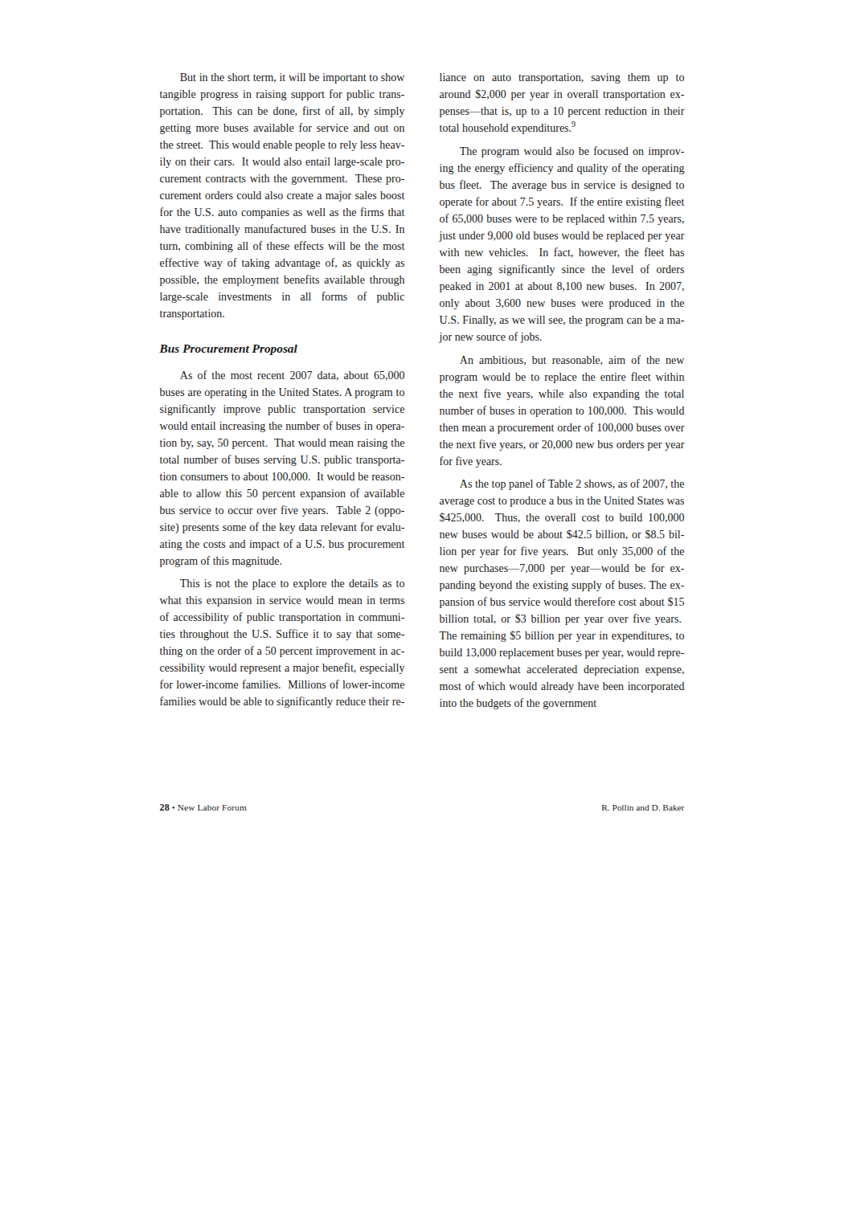But in the short term, it will be important to show tangible progress in raising support for public transportation. This can be done, first of all, by simply getting more buses available for service and out on the street. This would enable people to rely less heavily on their cars. It would also entail large-scale procurement contracts with the government. These procurement orders could also create a major sales boost for the U.S. auto companies as well as the firms that have traditionally manufactured buses in the U.S. In turn, combining all of these effects will be the most effective way of taking advantage of, as quickly as possible, the employment benefits available through large-scale investments in all forms of public transportation.
Bus Procurement Proposal
As of the most recent 2007 data, about 65,000 buses are operating in the United States. A program to significantly improve public transportation service would entail increasing the number of buses in operation by, say, 50 percent. That would mean raising the total number of buses serving U.S. public transportation consumers to about 100,000. It would be reasonable to allow this 50 percent expansion of available bus service to occur over five years. Table 2 (opposite) presents some of the key data relevant for evaluating the costs and impact of a U.S. bus procurement program of this magnitude.
This is not the place to explore the details as to what this expansion in service would mean in terms of accessibility of public transportation in communities throughout the U.S. Suffice it to say that something on the order of a 50 percent improvement in accessibility would represent a major benefit, especially for lower-income families. Millions of lower-income families would be able to significantly reduce their reliance on auto transportation, saving them up to around $2,000 per year in overall transportation expenses—that is, up to a 10 percent reduction in their total household expenditures.9
The program would also be focused on improving the energy efficiency and quality of the operating bus fleet. The average bus in service is designed to operate for about 7.5 years. If the entire existing fleet of 65,000 buses were to be replaced within 7.5 years, just under 9,000 old buses would be replaced per year with new vehicles. In fact, however, the fleet has been aging significantly since the level of orders peaked in 2001 at about 8,100 new buses. In 2007, only about 3,600 new buses were produced in the U.S. Finally, as we will see, the program can be a major new source of jobs.
An ambitious, but reasonable, aim of the new program would be to replace the entire fleet within the next five years, while also expanding the total number of buses in operation to 100,000. This would then mean a procurement order of 100,000 buses over the next five years, or 20,000 new bus orders per year for five years.
As the top panel of Table 2 shows, as of 2007, the average cost to produce a bus in the United States was $425,000. Thus, the overall cost to build 100,000 new buses would be about $42.5 billion, or $8.5 billion per year for five years. But only 35,000 of the new purchases—7,000 per year—would be for expanding beyond the existing supply of buses. The expansion of bus service would therefore cost about $15 billion total, or $3 billion per year over five years. The remaining $5 billion per year in expenditures, to build 13,000 replacement buses per year, would represent a somewhat accelerated depreciation expense, most of which would already have been incorporated into the budgets of the government
28 • New Labor Forum
R. Pollin and D. Baker